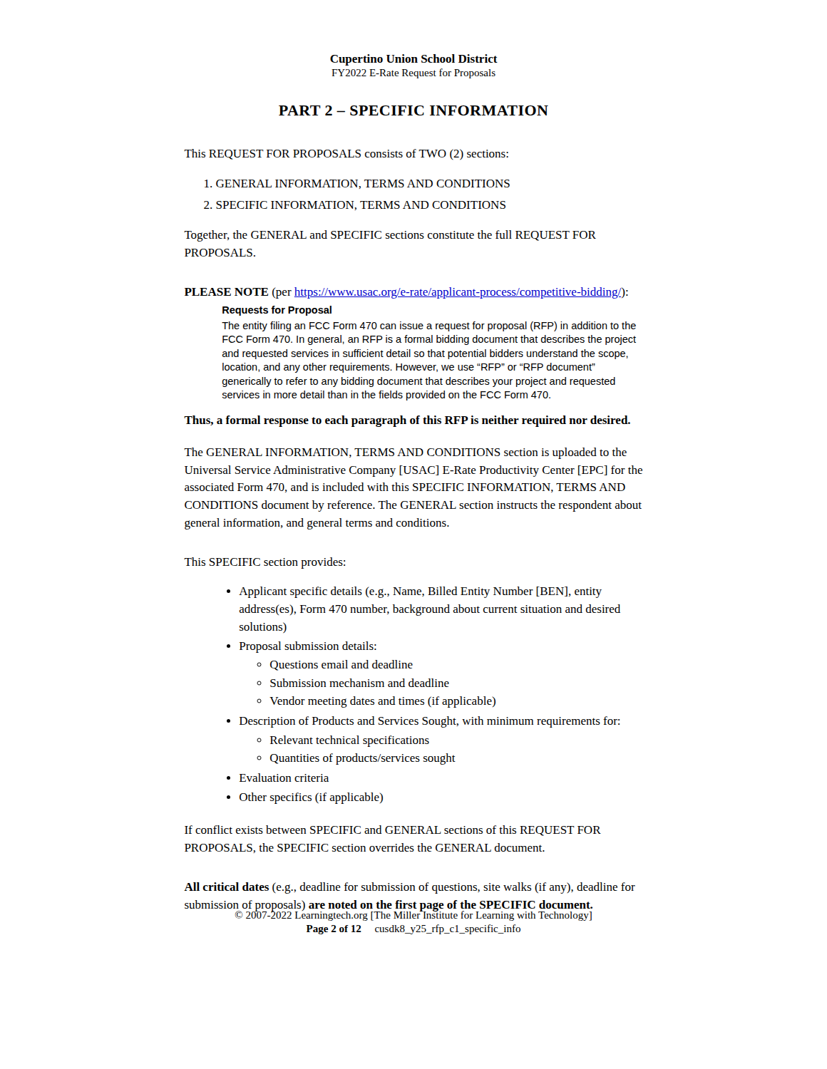Cupertino Union School District
FY2022 E-Rate Request for Proposals
PART 2 – SPECIFIC INFORMATION
This REQUEST FOR PROPOSALS consists of TWO (2) sections:
GENERAL INFORMATION, TERMS AND CONDITIONS
SPECIFIC INFORMATION, TERMS AND CONDITIONS
Together, the GENERAL and SPECIFIC sections constitute the full REQUEST FOR PROPOSALS.
PLEASE NOTE (per https://www.usac.org/e-rate/applicant-process/competitive-bidding/):
Requests for Proposal
The entity filing an FCC Form 470 can issue a request for proposal (RFP) in addition to the FCC Form 470. In general, an RFP is a formal bidding document that describes the project and requested services in sufficient detail so that potential bidders understand the scope, location, and any other requirements. However, we use “RFP” or “RFP document” generically to refer to any bidding document that describes your project and requested services in more detail than in the fields provided on the FCC Form 470.
Thus, a formal response to each paragraph of this RFP is neither required nor desired.
The GENERAL INFORMATION, TERMS AND CONDITIONS section is uploaded to the Universal Service Administrative Company [USAC] E-Rate Productivity Center [EPC] for the associated Form 470, and is included with this SPECIFIC INFORMATION, TERMS AND CONDITIONS document by reference. The GENERAL section instructs the respondent about general information, and general terms and conditions.
This SPECIFIC section provides:
Applicant specific details (e.g., Name, Billed Entity Number [BEN], entity address(es), Form 470 number, background about current situation and desired solutions)
Proposal submission details:
Questions email and deadline
Submission mechanism and deadline
Vendor meeting dates and times (if applicable)
Description of Products and Services Sought, with minimum requirements for:
Relevant technical specifications
Quantities of products/services sought
Evaluation criteria
Other specifics (if applicable)
If conflict exists between SPECIFIC and GENERAL sections of this REQUEST FOR PROPOSALS, the SPECIFIC section overrides the GENERAL document.
All critical dates (e.g., deadline for submission of questions, site walks (if any), deadline for submission of proposals) are noted on the first page of the SPECIFIC document.
© 2007-2022 Learningtech.org [The Miller Institute for Learning with Technology]
Page 2 of 12 cusdk8_y25_rfp_c1_specific_info